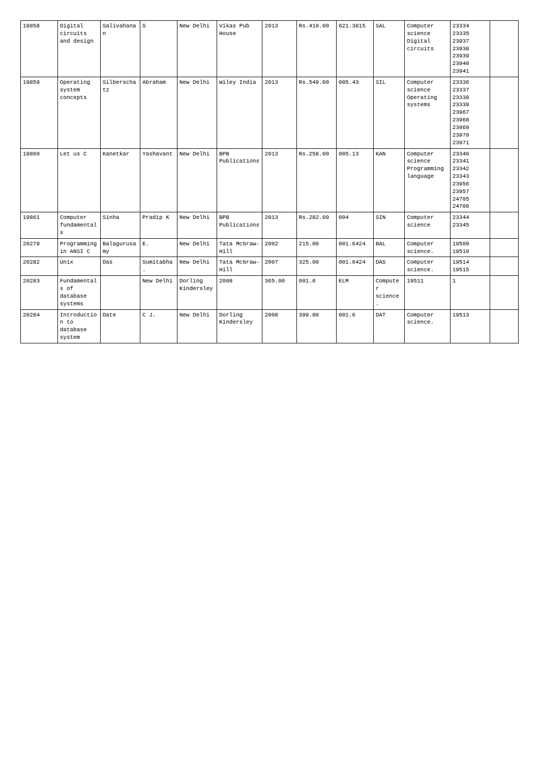| 19858 | Digital circuits and design | Salivahanan | S | New Delhi | Vikas Pub House | 2013 | Rs.410.00 | 621.3815 | SAL | Computer science Digital circuits | 23334 23335 23937 23938 23939 23940 23941 | |
| 19859 | Operating system concepts | Silberschatz | Abraham | New Delhi | Wiley India | 2013 | Rs.549.00 | 005.43 | SIL | Computer science Operating systems | 23336 23337 23338 23339 23967 23968 23969 23970 23971 | |
| 19860 | Let us C | Kanetkar | Yashavant | New Delhi | BPB Publications | 2013 | Rs.258.00 | 005.13 | KAN | Computer science Programming language | 23340 23341 23342 23343 23956 23957 24705 24706 | |
| 19861 | Computer fundamentals | Sinha | Pradip K | New Delhi | BPB Publications | 2013 | Rs.282.00 | 004 | SIN | Computer science | 23344 23345 | |
| 20279 | Programming in ANSI C | Balagurusamy | E. | New Delhi | Tata McGraw-Hill | 2002 | 215.00 | 001.6424 | BAL | Computer science. | 19509 19510 | |
| 20282 | Unix | Das | Sumitabha. | New Delhi | Tata McGraw-Hill | 2007 | 325.00 | 001.6424 | DAS | Computer science. | 19514 19515 | |
| 20283 | Fundamentals of database systems | | New Delhi | Dorling Kindersley | 2008 | 365.00 | 001.6 | ELM | Computer science. | 19511 | 1 | |
| 20284 | Introduction to database system | Date | C J. | New Delhi | Dorling Kindersley | 2008 | 399.00 | 001.6 | DAT | Computer science. | 19513 | |